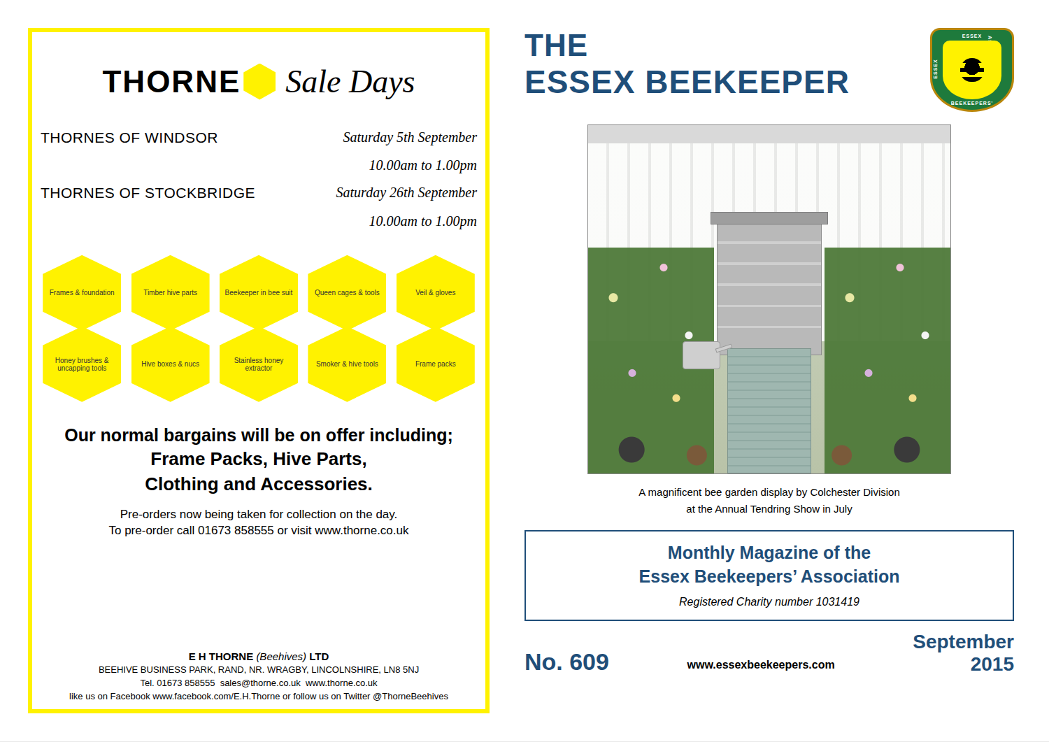THORNE Sale Days
| THORNES OF WINDSOR | Saturday 5th September |
| | 10.00am to 1.00pm |
| THORNES OF STOCKBRIDGE | Saturday 26th September |
| | 10.00am to 1.00pm |
Frames & foundation
Timber hive parts
Beekeeper in bee suit
Queen cages & tools
Veil & gloves
Honey brushes & uncapping tools
Hive boxes & nucs
Stainless honey extractor
Smoker & hive tools
Frame packs
Our normal bargains will be on offer including;
Frame Packs, Hive Parts,
Clothing and Accessories.
Pre-orders now being taken for collection on the day.
To pre-order call 01673 858555 or visit www.thorne.co.uk
E H THORNE (Beehives) LTD
BEEHIVE BUSINESS PARK, RAND, NR. WRAGBY, LINCOLNSHIRE, LN8 5NJ
Tel. 01673 858555 sales@thorne.co.uk www.thorne.co.uk
like us on Facebook www.facebook.com/E.H.Thorne or follow us on Twitter @ThorneBeehives
THE ESSEX BEEKEEPER
ESSEX ESSEX ASSOCIATION BEEKEEPERS'
A magnificent bee garden display by Colchester Division
at the Annual Tendring Show in July
Monthly Magazine of the
Essex Beekeepers’ Association
Registered Charity number 1031419
No. 609
www.essexbeekeepers.com
September
2015